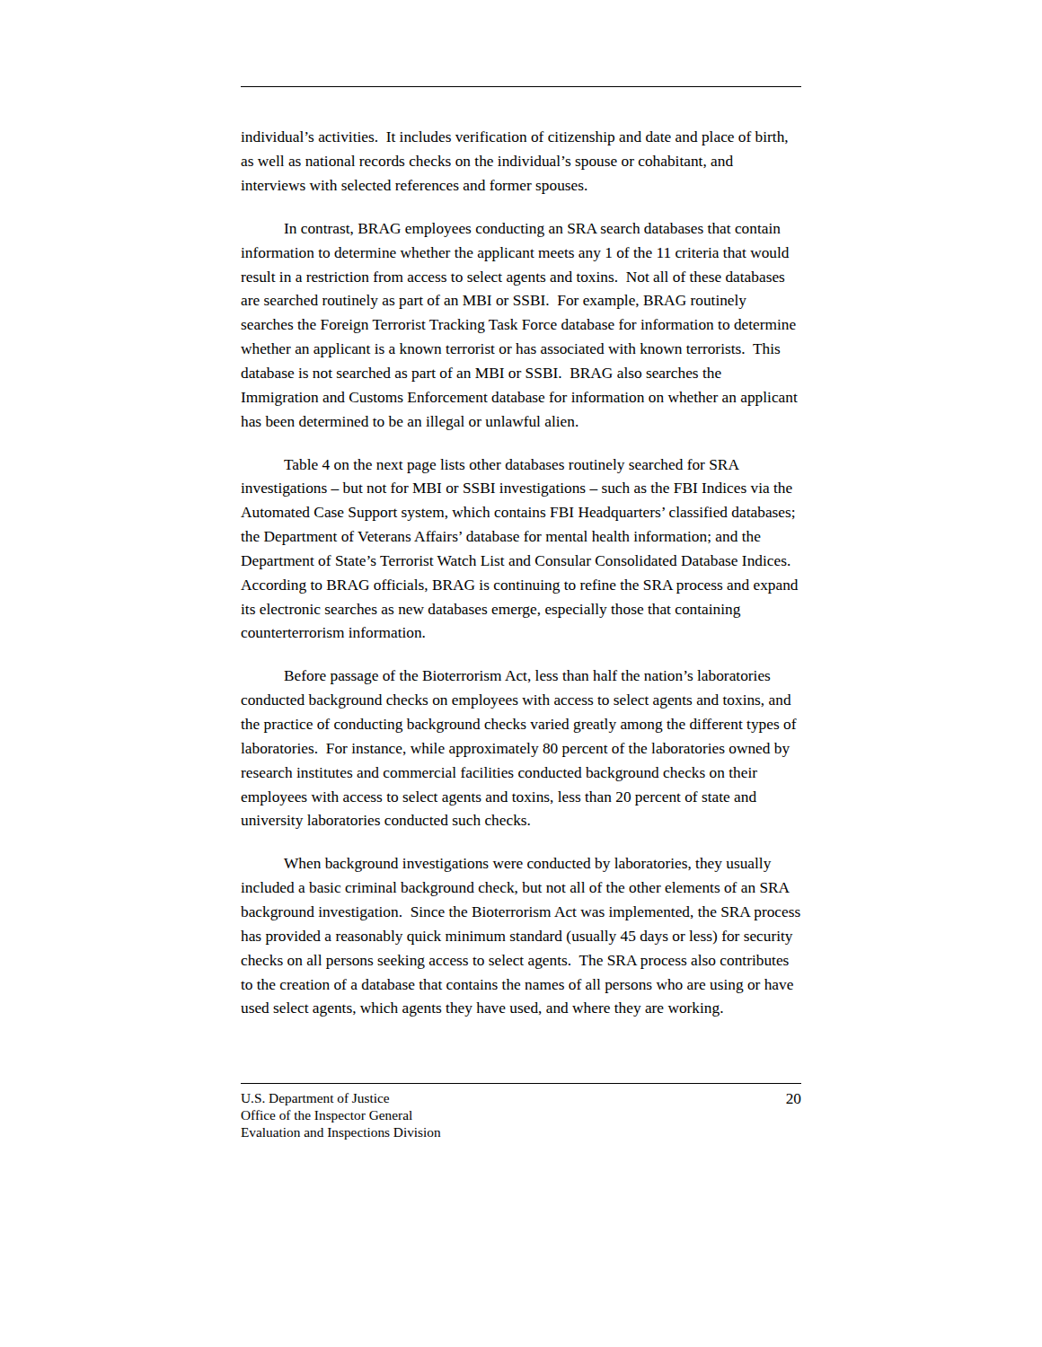individual’s activities. It includes verification of citizenship and date and place of birth, as well as national records checks on the individual’s spouse or cohabitant, and interviews with selected references and former spouses.
In contrast, BRAG employees conducting an SRA search databases that contain information to determine whether the applicant meets any 1 of the 11 criteria that would result in a restriction from access to select agents and toxins. Not all of these databases are searched routinely as part of an MBI or SSBI. For example, BRAG routinely searches the Foreign Terrorist Tracking Task Force database for information to determine whether an applicant is a known terrorist or has associated with known terrorists. This database is not searched as part of an MBI or SSBI. BRAG also searches the Immigration and Customs Enforcement database for information on whether an applicant has been determined to be an illegal or unlawful alien.
Table 4 on the next page lists other databases routinely searched for SRA investigations – but not for MBI or SSBI investigations – such as the FBI Indices via the Automated Case Support system, which contains FBI Headquarters’ classified databases; the Department of Veterans Affairs’ database for mental health information; and the Department of State’s Terrorist Watch List and Consular Consolidated Database Indices. According to BRAG officials, BRAG is continuing to refine the SRA process and expand its electronic searches as new databases emerge, especially those that containing counterterrorism information.
Before passage of the Bioterrorism Act, less than half the nation’s laboratories conducted background checks on employees with access to select agents and toxins, and the practice of conducting background checks varied greatly among the different types of laboratories. For instance, while approximately 80 percent of the laboratories owned by research institutes and commercial facilities conducted background checks on their employees with access to select agents and toxins, less than 20 percent of state and university laboratories conducted such checks.
When background investigations were conducted by laboratories, they usually included a basic criminal background check, but not all of the other elements of an SRA background investigation. Since the Bioterrorism Act was implemented, the SRA process has provided a reasonably quick minimum standard (usually 45 days or less) for security checks on all persons seeking access to select agents. The SRA process also contributes to the creation of a database that contains the names of all persons who are using or have used select agents, which agents they have used, and where they are working.
U.S. Department of Justice
Office of the Inspector General
Evaluation and Inspections Division
20